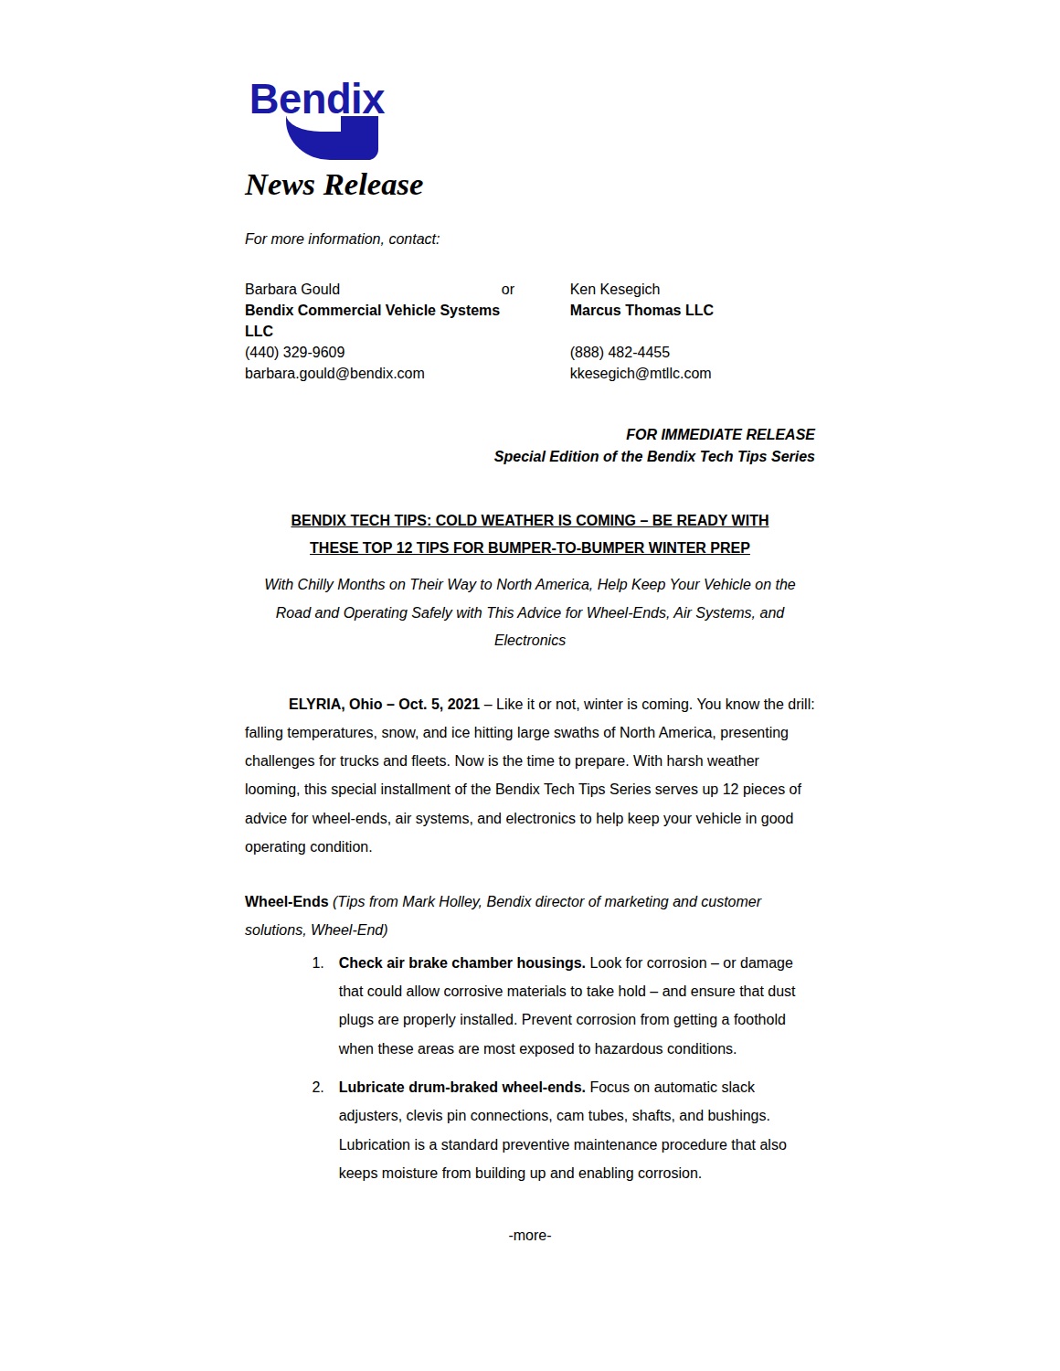Bendix
News Release
For more information, contact:
| Barbara Gould | or | Ken Kesegich |
| Bendix Commercial Vehicle Systems LLC | | Marcus Thomas LLC |
| (440) 329-9609 | | (888) 482-4455 |
| barbara.gould@bendix.com | | kkesegich@mtllc.com |
FOR IMMEDIATE RELEASE
Special Edition of the Bendix Tech Tips Series
BENDIX TECH TIPS: COLD WEATHER IS COMING – BE READY WITH THESE TOP 12 TIPS FOR BUMPER-TO-BUMPER WINTER PREP
With Chilly Months on Their Way to North America, Help Keep Your Vehicle on the Road and Operating Safely with This Advice for Wheel-Ends, Air Systems, and Electronics
ELYRIA, Ohio – Oct. 5, 2021 – Like it or not, winter is coming. You know the drill: falling temperatures, snow, and ice hitting large swaths of North America, presenting challenges for trucks and fleets. Now is the time to prepare. With harsh weather looming, this special installment of the Bendix Tech Tips Series serves up 12 pieces of advice for wheel-ends, air systems, and electronics to help keep your vehicle in good operating condition.
Wheel-Ends (Tips from Mark Holley, Bendix director of marketing and customer solutions, Wheel-End)
Check air brake chamber housings. Look for corrosion – or damage that could allow corrosive materials to take hold – and ensure that dust plugs are properly installed. Prevent corrosion from getting a foothold when these areas are most exposed to hazardous conditions.
Lubricate drum-braked wheel-ends. Focus on automatic slack adjusters, clevis pin connections, cam tubes, shafts, and bushings. Lubrication is a standard preventive maintenance procedure that also keeps moisture from building up and enabling corrosion.
-more-